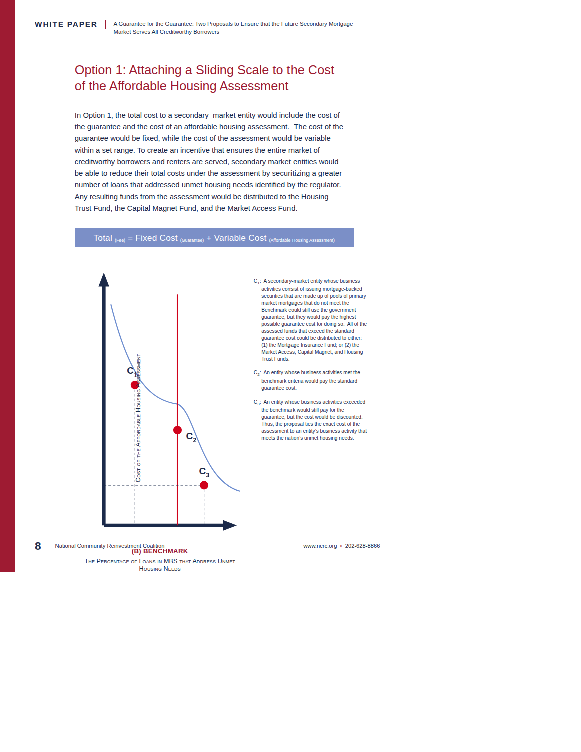WHITE PAPER
A Guarantee for the Guarantee: Two Proposals to Ensure that the Future Secondary Mortgage Market Serves All Creditworthy Borrowers
Option 1: Attaching a Sliding Scale to the Cost of the Affordable Housing Assessment
In Option 1, the total cost to a secondary–market entity would include the cost of the guarantee and the cost of an affordable housing assessment. The cost of the guarantee would be fixed, while the cost of the assessment would be variable within a set range. To create an incentive that ensures the entire market of creditworthy borrowers and renters are served, secondary market entities would be able to reduce their total costs under the assessment by securitizing a greater number of loans that addressed unmet housing needs identified by the regulator. Any resulting funds from the assessment would be distributed to the Housing Trust Fund, the Capital Magnet Fund, and the Market Access Fund.
Total (Fee) = Fixed Cost (Guarantee) + Variable Cost (Affordable Housing Assessment)
Cost of the Affordable Housing Assessment
C 1 C 2 C 3
(B) BENCHMARK
The Percentage of Loans in MBS that Address Unmet Housing Needs
C1: A secondary-market entity whose business activities consist of issuing mortgage-backed securities that are made up of pools of primary market mortgages that do not meet the Benchmark could still use the government guarantee, but they would pay the highest possible guarantee cost for doing so. All of the assessed funds that exceed the standard guarantee cost could be distributed to either: (1) the Mortgage Insurance Fund; or (2) the Market Access, Capital Magnet, and Housing Trust Funds.
C2: An entity whose business activities met the benchmark criteria would pay the standard guarantee cost.
C3: An entity whose business activities exceeded the benchmark would still pay for the guarantee, but the cost would be discounted. Thus, the proposal ties the exact cost of the assessment to an entity’s business activity that meets the nation’s unmet housing needs.
8
National Community Reinvestment Coalition
www.ncrc.org • 202-628-8866